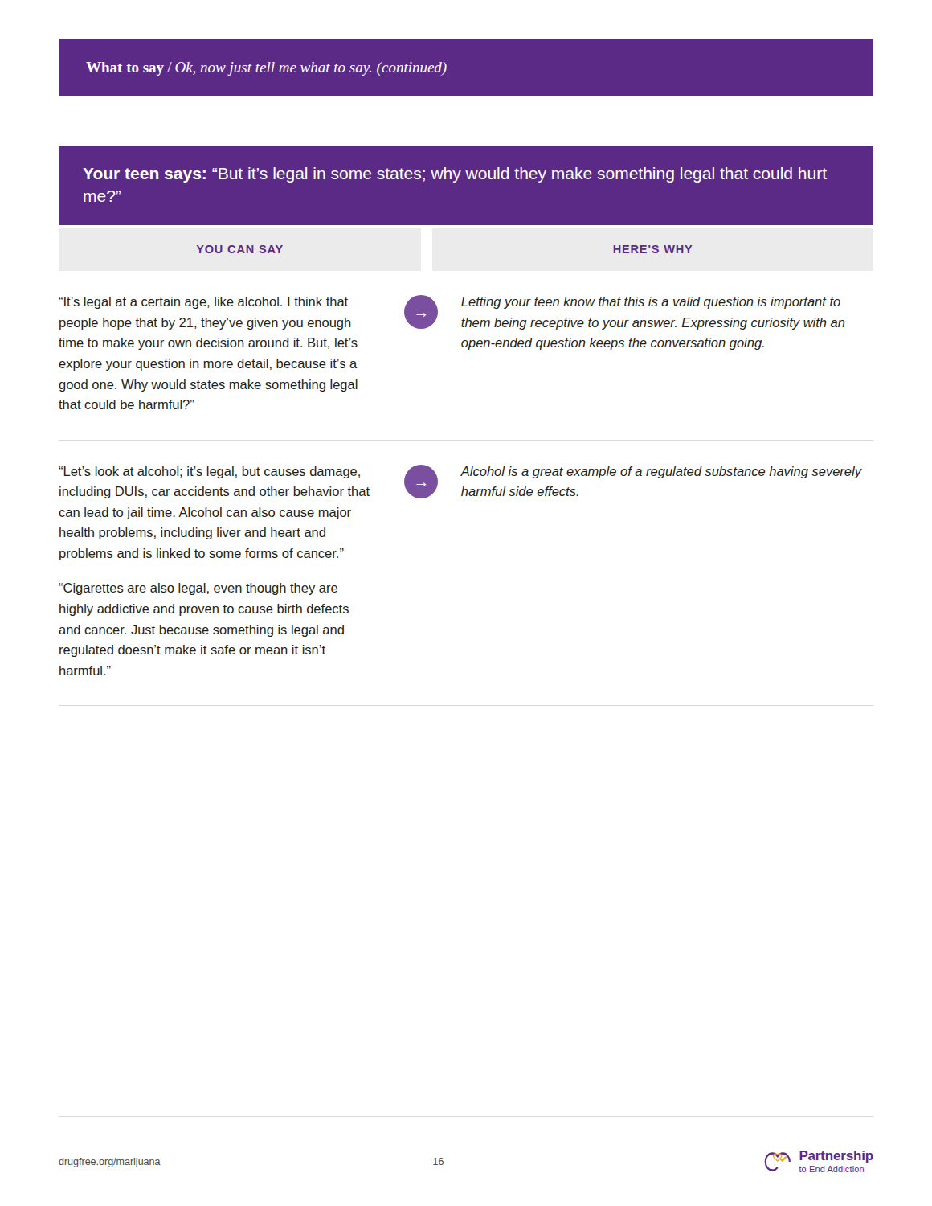What to say/Ok, now just tell me what to say. (continued)
Your teen says: “But it’s legal in some states; why would they make something legal that could hurt me?”
YOU CAN SAY
HERE'S WHY
“It’s legal at a certain age, like alcohol. I think that people hope that by 21, they’ve given you enough time to make your own decision around it. But, let’s explore your question in more detail, because it’s a good one. Why would states make something legal that could be harmful?”
→
Letting your teen know that this is a valid question is important to them being receptive to your answer. Expressing curiosity with an open-ended question keeps the conversation going.
“Let’s look at alcohol; it’s legal, but causes damage, including DUIs, car accidents and other behavior that can lead to jail time. Alcohol can also cause major health problems, including liver and heart and problems and is linked to some forms of cancer.”
“Cigarettes are also legal, even though they are highly addictive and proven to cause birth defects and cancer. Just because something is legal and regulated doesn’t make it safe or mean it isn’t harmful.”
→
Alcohol is a great example of a regulated substance having severely harmful side effects.
drugfree.org/marijuana
16
Partnership
to End Addiction